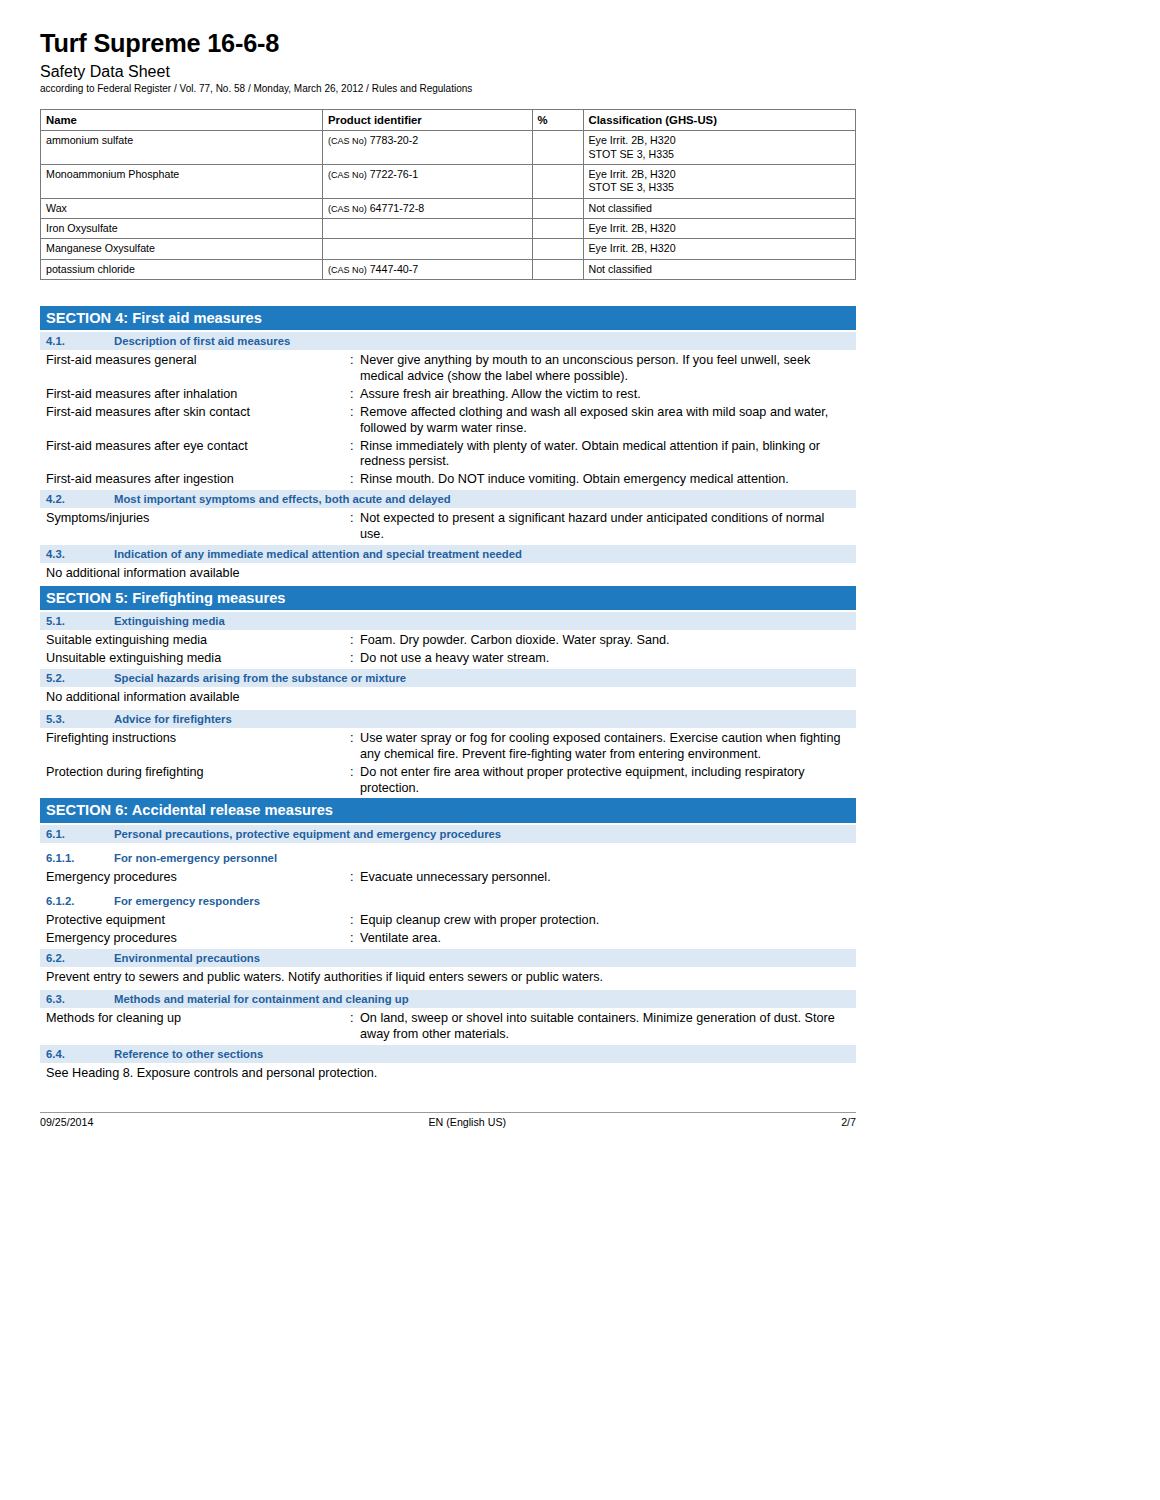Turf Supreme 16-6-8
Safety Data Sheet
according to Federal Register / Vol. 77, No. 58 / Monday, March 26, 2012 / Rules and Regulations
| Name | Product identifier | % | Classification (GHS-US) |
| --- | --- | --- | --- |
| ammonium sulfate | (CAS No) 7783-20-2 | | Eye Irrit. 2B, H320 STOT SE 3, H335 |
| Monoammonium Phosphate | (CAS No) 7722-76-1 | | Eye Irrit. 2B, H320 STOT SE 3, H335 |
| Wax | (CAS No) 64771-72-8 | | Not classified |
| Iron Oxysulfate | | | Eye Irrit. 2B, H320 |
| Manganese Oxysulfate | | | Eye Irrit. 2B, H320 |
| potassium chloride | (CAS No) 7447-40-7 | | Not classified |
SECTION 4: First aid measures
4.1. Description of first aid measures
First-aid measures general
:
Never give anything by mouth to an unconscious person. If you feel unwell, seek medical advice (show the label where possible).
First-aid measures after inhalation
:
Assure fresh air breathing. Allow the victim to rest.
First-aid measures after skin contact
:
Remove affected clothing and wash all exposed skin area with mild soap and water, followed by warm water rinse.
First-aid measures after eye contact
:
Rinse immediately with plenty of water. Obtain medical attention if pain, blinking or redness persist.
First-aid measures after ingestion
:
Rinse mouth. Do NOT induce vomiting. Obtain emergency medical attention.
4.2. Most important symptoms and effects, both acute and delayed
Symptoms/injuries
:
Not expected to present a significant hazard under anticipated conditions of normal use.
4.3. Indication of any immediate medical attention and special treatment needed
No additional information available
SECTION 5: Firefighting measures
5.1. Extinguishing media
Suitable extinguishing media
:
Foam. Dry powder. Carbon dioxide. Water spray. Sand.
Unsuitable extinguishing media
:
Do not use a heavy water stream.
5.2. Special hazards arising from the substance or mixture
No additional information available
5.3. Advice for firefighters
Firefighting instructions
:
Use water spray or fog for cooling exposed containers. Exercise caution when fighting any chemical fire. Prevent fire-fighting water from entering environment.
Protection during firefighting
:
Do not enter fire area without proper protective equipment, including respiratory protection.
SECTION 6: Accidental release measures
6.1. Personal precautions, protective equipment and emergency procedures
6.1.1. For non-emergency personnel
Emergency procedures
:
Evacuate unnecessary personnel.
6.1.2. For emergency responders
Protective equipment
:
Equip cleanup crew with proper protection.
Emergency procedures
:
Ventilate area.
6.2. Environmental precautions
Prevent entry to sewers and public waters. Notify authorities if liquid enters sewers or public waters.
6.3. Methods and material for containment and cleaning up
Methods for cleaning up
:
On land, sweep or shovel into suitable containers. Minimize generation of dust. Store away from other materials.
6.4. Reference to other sections
See Heading 8. Exposure controls and personal protection.
09/25/2014
EN (English US)
2/7